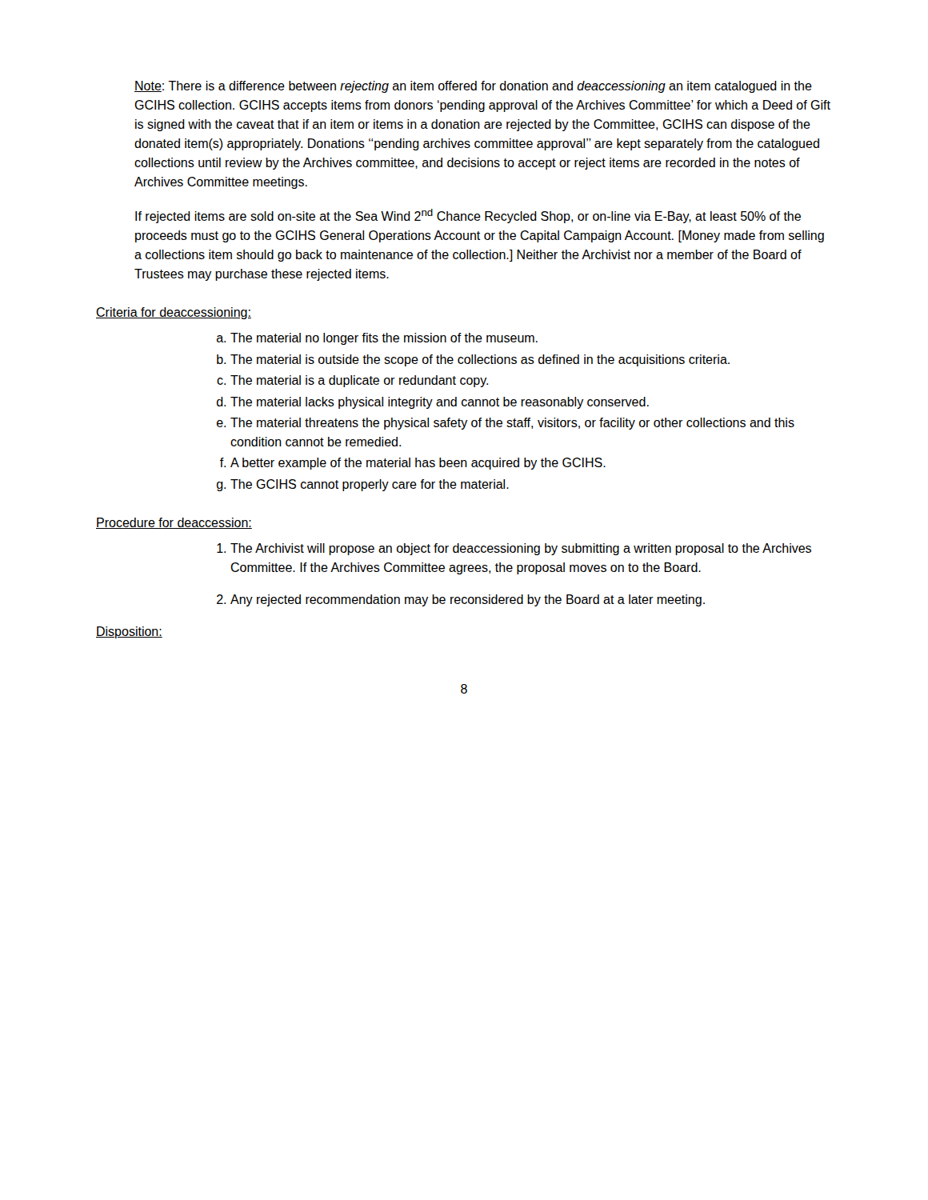Note: There is a difference between rejecting an item offered for donation and deaccessioning an item catalogued in the GCIHS collection. GCIHS accepts items from donors ‘pending approval of the Archives Committee’ for which a Deed of Gift is signed with the caveat that if an item or items in a donation are rejected by the Committee, GCIHS can dispose of the donated item(s) appropriately. Donations ‘‘pending archives committee approval’’ are kept separately from the catalogued collections until review by the Archives committee, and decisions to accept or reject items are recorded in the notes of Archives Committee meetings.
If rejected items are sold on-site at the Sea Wind 2nd Chance Recycled Shop, or on-line via E-Bay, at least 50% of the proceeds must go to the GCIHS General Operations Account or the Capital Campaign Account. [Money made from selling a collections item should go back to maintenance of the collection.] Neither the Archivist nor a member of the Board of Trustees may purchase these rejected items.
Criteria for deaccessioning:
The material no longer fits the mission of the museum.
The material is outside the scope of the collections as defined in the acquisitions criteria.
The material is a duplicate or redundant copy.
The material lacks physical integrity and cannot be reasonably conserved.
The material threatens the physical safety of the staff, visitors, or facility or other collections and this condition cannot be remedied.
A better example of the material has been acquired by the GCIHS.
The GCIHS cannot properly care for the material.
Procedure for deaccession:
The Archivist will propose an object for deaccessioning by submitting a written proposal to the Archives Committee. If the Archives Committee agrees, the proposal moves on to the Board.
Any rejected recommendation may be reconsidered by the Board at a later meeting.
Disposition:
8